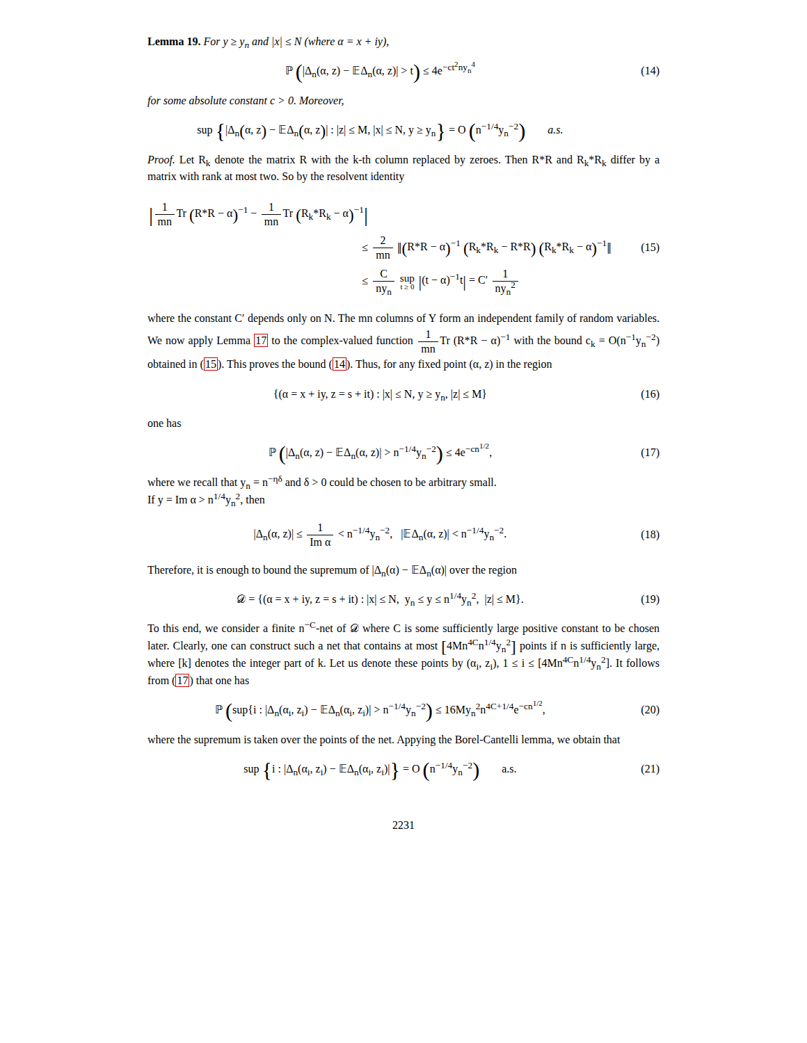Lemma 19. For y ≥ yn and |x| ≤ N (where α = x + iy),
ℙ (|Δn(α, z) − 𝔼Δn(α, z)| > t) ≤ 4e−ct2nyn4
(14)
for some absolute constant c > 0. Moreover,
sup {|Δn(α, z) − 𝔼Δn(α, z)| : |z| ≤ M, |x| ≤ N, y ≥ yn} = O (n−1/4yn−2) a.s.
Proof. Let Rk denote the matrix R with the k-th column replaced by zeroes. Then R*R and Rk*Rk differ by a matrix with rank at most two. So by the resolvent identity
|1 mn Tr (R*R − α)−1 − 1 mn Tr (Rk*Rk − α)−1|
≤ 2 mn ‖(R*R − α)−1 (Rk*Rk − R*R) (Rk*Rk − α)−1‖
≤ Cnyn sup t ≥ 0 |(t − α)−1t| = C′ 1 nyn2
(15)
where the constant C′ depends only on N. The mn columns of Y form an independent family of random variables. We now apply Lemma 17 to the complex-valued function 1 mn Tr (R*R − α)−1 with the bound ck = O(n−1yn−2) obtained in (15). This proves the bound (14). Thus, for any fixed point (α, z) in the region
{(α = x + iy, z = s + it) : |x| ≤ N, y ≥ yn, |z| ≤ M}
(16)
one has
ℙ (|Δn(α, z) − 𝔼Δn(α, z)| > n−1/4yn−2) ≤ 4e−cn1/2,
(17)
where we recall that yn = n−ηδ and δ > 0 could be chosen to be arbitrary small.
If y = Im α > n1/4yn2, then
|Δn(α, z)| ≤ 1 Im α < n−1/4yn−2, |𝔼Δn(α, z)| < n−1/4yn−2.
(18)
Therefore, it is enough to bound the supremum of |Δn(α) − 𝔼Δn(α)| over the region
𝒟 = {(α = x + iy, z = s + it) : |x| ≤ N, yn ≤ y ≤ n1/4yn2, |z| ≤ M}.
(19)
To this end, we consider a finite n−C-net of 𝒟 where C is some sufficiently large positive constant to be chosen later. Clearly, one can construct such a net that contains at most [4Mn4Cn1/4yn2] points if n is sufficiently large, where [k] denotes the integer part of k. Let us denote these points by (αi, zi), 1 ≤ i ≤ [4Mn4Cn1/4yn2]. It follows from (17) that one has
ℙ (sup{i : |Δn(αi, zi) − 𝔼Δn(αi, zi)| > n−1/4yn−2) ≤ 16Myn2n4C+1/4e−cn1/2,
(20)
where the supremum is taken over the points of the net. Appying the Borel-Cantelli lemma, we obtain that
sup {i : |Δn(αi, zi) − 𝔼Δn(αi, zi)|} = O (n−1/4yn−2) a.s.
(21)
2231